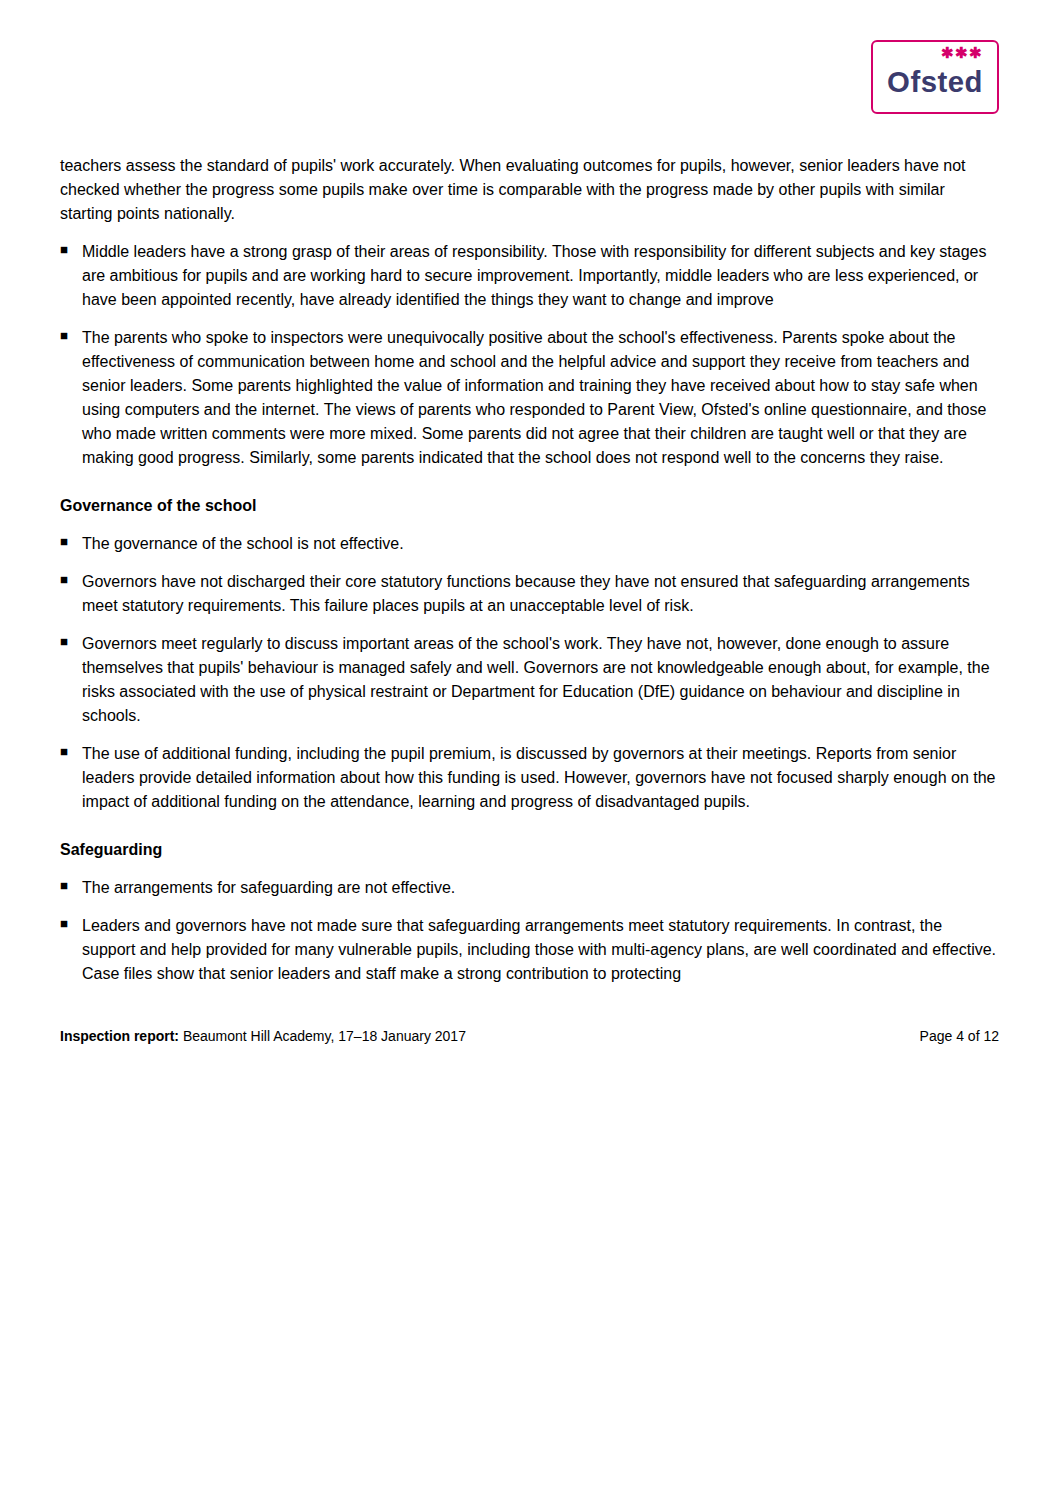✱✱✱Ofsted
teachers assess the standard of pupils' work accurately. When evaluating outcomes for pupils, however, senior leaders have not checked whether the progress some pupils make over time is comparable with the progress made by other pupils with similar starting points nationally.
Middle leaders have a strong grasp of their areas of responsibility. Those with responsibility for different subjects and key stages are ambitious for pupils and are working hard to secure improvement. Importantly, middle leaders who are less experienced, or have been appointed recently, have already identified the things they want to change and improve
The parents who spoke to inspectors were unequivocally positive about the school's effectiveness. Parents spoke about the effectiveness of communication between home and school and the helpful advice and support they receive from teachers and senior leaders. Some parents highlighted the value of information and training they have received about how to stay safe when using computers and the internet. The views of parents who responded to Parent View, Ofsted's online questionnaire, and those who made written comments were more mixed. Some parents did not agree that their children are taught well or that they are making good progress. Similarly, some parents indicated that the school does not respond well to the concerns they raise.
Governance of the school
The governance of the school is not effective.
Governors have not discharged their core statutory functions because they have not ensured that safeguarding arrangements meet statutory requirements. This failure places pupils at an unacceptable level of risk.
Governors meet regularly to discuss important areas of the school's work. They have not, however, done enough to assure themselves that pupils' behaviour is managed safely and well. Governors are not knowledgeable enough about, for example, the risks associated with the use of physical restraint or Department for Education (DfE) guidance on behaviour and discipline in schools.
The use of additional funding, including the pupil premium, is discussed by governors at their meetings. Reports from senior leaders provide detailed information about how this funding is used. However, governors have not focused sharply enough on the impact of additional funding on the attendance, learning and progress of disadvantaged pupils.
Safeguarding
The arrangements for safeguarding are not effective.
Leaders and governors have not made sure that safeguarding arrangements meet statutory requirements. In contrast, the support and help provided for many vulnerable pupils, including those with multi-agency plans, are well coordinated and effective. Case files show that senior leaders and staff make a strong contribution to protecting
Inspection report: Beaumont Hill Academy, 17–18 January 2017
Page 4 of 12